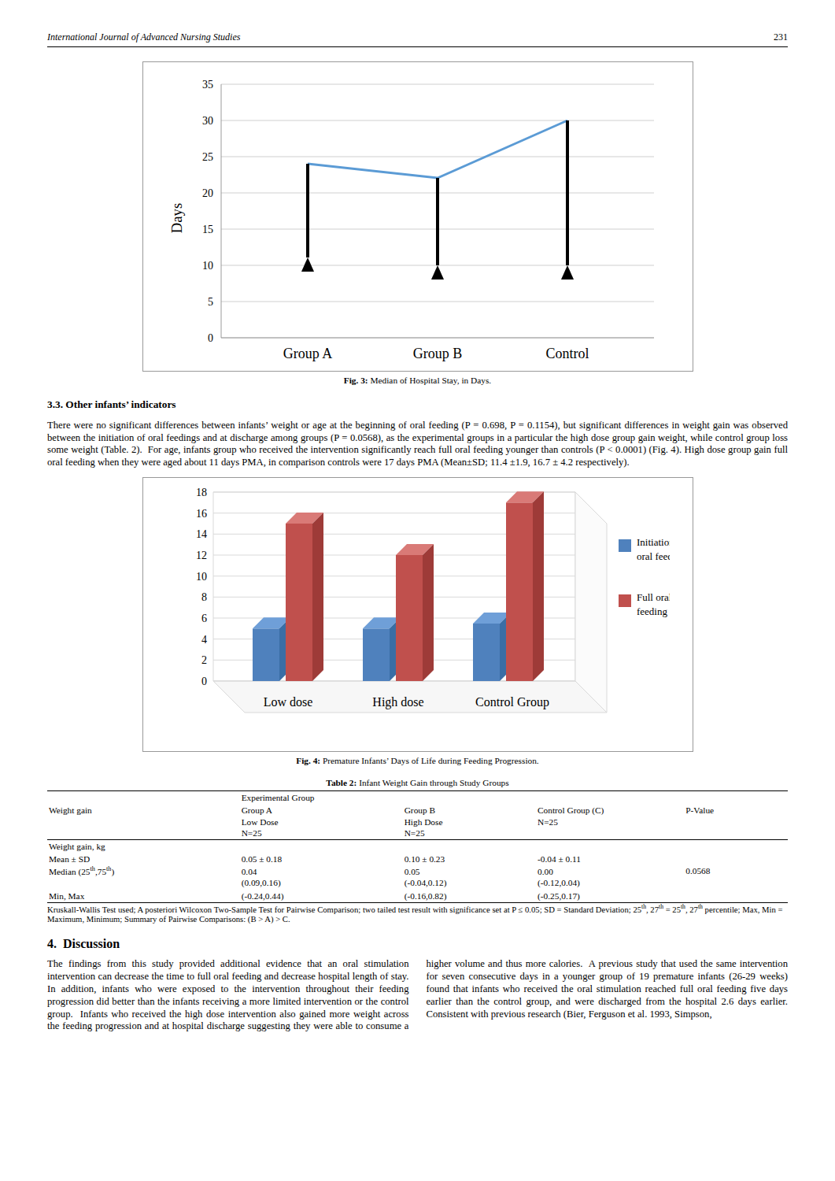International Journal of Advanced Nursing Studies 231
Days
35 30 25 20 15 10 5 0 Group A Group B Control
Fig. 3: Median of Hospital Stay, in Days.
3.3. Other infants’ indicators
There were no significant differences between infants’ weight or age at the beginning of oral feeding (P = 0.698, P = 0.1154), but significant differences in weight gain was observed between the initiation of oral feedings and at discharge among groups (P = 0.0568), as the experimental groups in a particular the high dose group gain weight, while control group loss some weight (Table. 2). For age, infants group who received the intervention significantly reach full oral feeding younger than controls (P < 0.0001) (Fig. 4). High dose group gain full oral feeding when they were aged about 11 days PMA, in comparison controls were 17 days PMA (Mean±SD; 11.4 ±1.9, 16.7 ± 4.2 respectively).
18 16 14 12 10 8 6 4 2 0 Low dose High dose Control Group Initiation of oral feeding Full oral feeding
Fig. 4: Premature Infants’ Days of Life during Feeding Progression.
Table 2: Infant Weight Gain through Study Groups
| | Experimental Group | | | |
| --- | --- | --- | --- | --- |
| Weight gain | Group A Low Dose N=25 | Group B High Dose N=25 | Control Group (C) N=25 | P-Value |
| Weight gain, kg | | | | |
| Mean ± SD | 0.05 ± 0.18 | 0.10 ± 0.23 | -0.04 ± 0.11 | 0.0568 |
| Median (25 th ,75 th ) | 0.04 (0.09,0.16) | 0.05 (-0.04,0.12) | 0.00 (-0.12,0.04) |
| Min, Max | (-0.24,0.44) | (-0.16,0.82) | (-0.25,0.17) | |
Kruskall-Wallis Test used; A posteriori Wilcoxon Two-Sample Test for Pairwise Comparison; two tailed test result with significance set at P ≤ 0.05; SD = Standard Deviation; 25th, 27th = 25th, 27th percentile; Max, Min = Maximum, Minimum; Summary of Pairwise Comparisons: (B > A) > C.
4. Discussion
The findings from this study provided additional evidence that an oral stimulation intervention can decrease the time to full oral feeding and decrease hospital length of stay. In addition, infants who were exposed to the intervention throughout their feeding progression did better than the infants receiving a more limited intervention or the control group. Infants who received the high dose intervention also gained more weight across the feeding progression and at hospital discharge suggesting they were able to consume a higher volume and thus more calories. A previous study that used the same intervention for seven consecutive days in a younger group of 19 premature infants (26-29 weeks) found that infants who received the oral stimulation reached full oral feeding five days earlier than the control group, and were discharged from the hospital 2.6 days earlier. Consistent with previous research (Bier, Ferguson et al. 1993, Simpson,